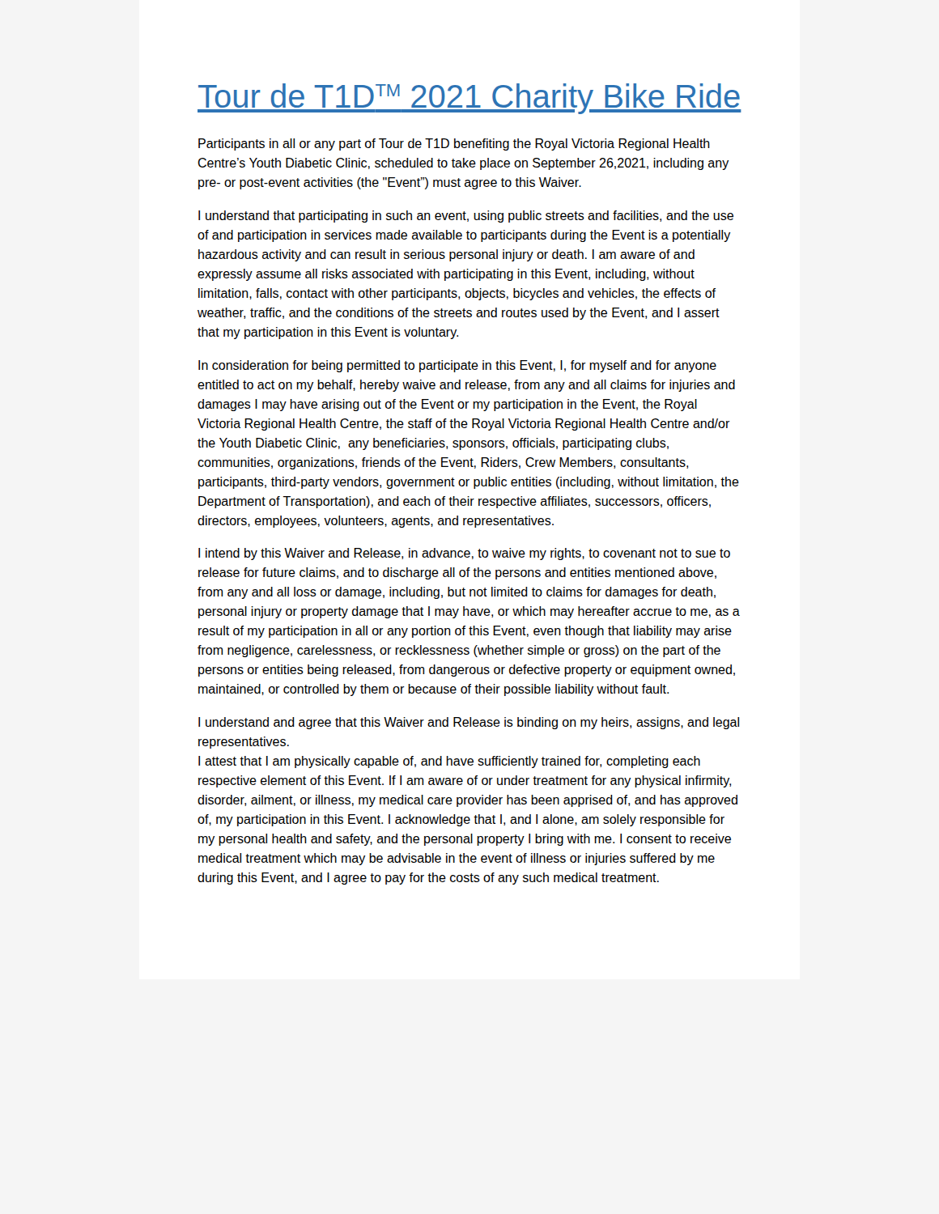Tour de T1DTM 2021 Charity Bike Ride
Participants in all or any part of Tour de T1D benefiting the Royal Victoria Regional Health Centre’s Youth Diabetic Clinic, scheduled to take place on September 26,2021, including any pre- or post-event activities (the "Event”) must agree to this Waiver.
I understand that participating in such an event, using public streets and facilities, and the use of and participation in services made available to participants during the Event is a potentially hazardous activity and can result in serious personal injury or death. I am aware of and expressly assume all risks associated with participating in this Event, including, without limitation, falls, contact with other participants, objects, bicycles and vehicles, the effects of weather, traffic, and the conditions of the streets and routes used by the Event, and I assert that my participation in this Event is voluntary.
In consideration for being permitted to participate in this Event, I, for myself and for anyone entitled to act on my behalf, hereby waive and release, from any and all claims for injuries and damages I may have arising out of the Event or my participation in the Event, the Royal Victoria Regional Health Centre, the staff of the Royal Victoria Regional Health Centre and/or the Youth Diabetic Clinic, any beneficiaries, sponsors, officials, participating clubs, communities, organizations, friends of the Event, Riders, Crew Members, consultants, participants, third-party vendors, government or public entities (including, without limitation, the Department of Transportation), and each of their respective affiliates, successors, officers, directors, employees, volunteers, agents, and representatives.
I intend by this Waiver and Release, in advance, to waive my rights, to covenant not to sue to release for future claims, and to discharge all of the persons and entities mentioned above, from any and all loss or damage, including, but not limited to claims for damages for death, personal injury or property damage that I may have, or which may hereafter accrue to me, as a result of my participation in all or any portion of this Event, even though that liability may arise from negligence, carelessness, or recklessness (whether simple or gross) on the part of the persons or entities being released, from dangerous or defective property or equipment owned, maintained, or controlled by them or because of their possible liability without fault.
I understand and agree that this Waiver and Release is binding on my heirs, assigns, and legal representatives.
I attest that I am physically capable of, and have sufficiently trained for, completing each respective element of this Event. If I am aware of or under treatment for any physical infirmity, disorder, ailment, or illness, my medical care provider has been apprised of, and has approved of, my participation in this Event. I acknowledge that I, and I alone, am solely responsible for my personal health and safety, and the personal property I bring with me. I consent to receive medical treatment which may be advisable in the event of illness or injuries suffered by me during this Event, and I agree to pay for the costs of any such medical treatment.